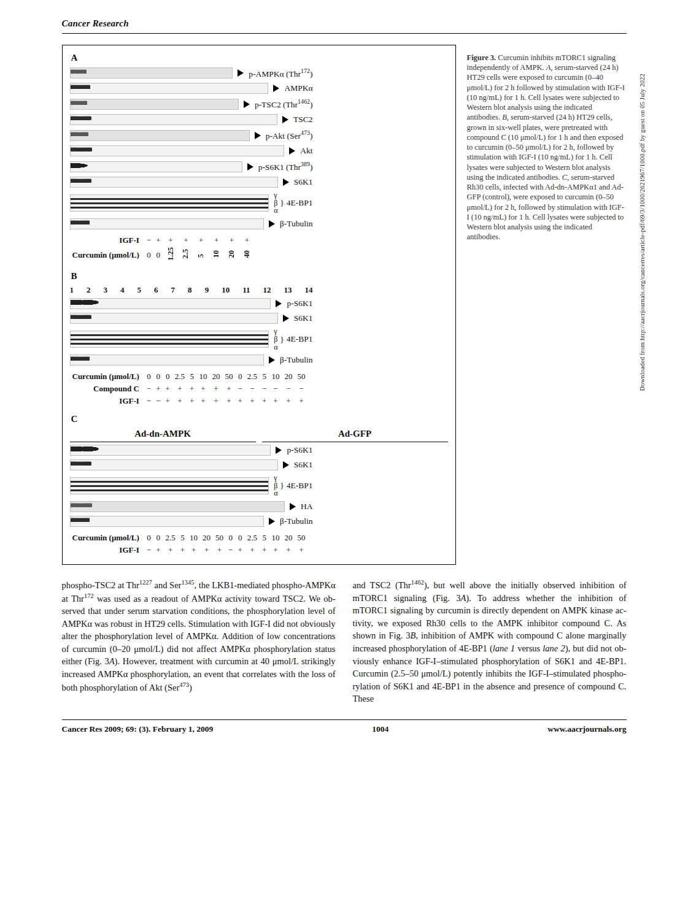Cancer Research
Downloaded from http://aacrjournals.org/cancerres/article-pdf/69/3/1000/2621967/1000.pdf by guest on 05 July 2022
A
p-AMPKα (Thr172)
AMPKα
p-TSC2 (Thr1462)
TSC2
p-Akt (Ser473)
Akt
p-S6K1 (Thr389)
S6K1
γβα
} 4E-BP1
β-Tubulin
| IGF-I | − | + | + | + | + | + | + | + |
| Curcumin (μmol/L) | 0 | 0 | 1.25 | 2.5 | 5 | 10 | 20 | 40 |
B
1234567 891011121314
p-S6K1
S6K1
γβα
} 4E-BP1
β-Tubulin
| Curcumin (μmol/L) | 0 | 0 | 0 | 2.5 | 5 | 10 | 20 | 50 | 0 | 2.5 | 5 | 10 | 20 | 50 |
| Compound C | − | + | + | + | + | + | + | + | − | − | − | − | − | − |
| IGF-I | − | − | + | + | + | + | + | + | + | + | + | + | + | + |
C
Ad-dn-AMPK Ad-GFP
p-S6K1
S6K1
γβα
} 4E-BP1
HA
β-Tubulin
| Curcumin (μmol/L) | 0 | 0 | 2.5 | 5 | 10 | 20 | 50 | 0 | 0 | 2.5 | 5 | 10 | 20 | 50 |
| IGF-I | − | + | + | + | + | + | + | − | + | + | + | + | + | + |
Figure 3. Curcumin inhibits mTORC1 signaling independently of AMPK. A, serum-starved (24 h) HT29 cells were exposed to curcumin (0–40 μmol/L) for 2 h followed by stimulation with IGF-I (10 ng/mL) for 1 h. Cell lysates were subjected to Western blot analysis using the indicated antibodies. B, serum-starved (24 h) HT29 cells, grown in six-well plates, were pretreated with compound C (10 μmol/L) for 1 h and then exposed to curcumin (0–50 μmol/L) for 2 h, followed by stimulation with IGF-I (10 ng/mL) for 1 h. Cell lysates were subjected to Western blot analysis using the indicated antibodies. C, serum-starved Rh30 cells, infected with Ad-dn-AMPKα1 and Ad-GFP (control), were exposed to curcumin (0–50 μmol/L) for 2 h, followed by stimulation with IGF-I (10 ng/mL) for 1 h. Cell lysates were subjected to Western blot analysis using the indicated antibodies.
phospho-TSC2 at Thr1227 and Ser1345, the LKB1-mediated phospho-AMPKα at Thr172 was used as a readout of AMPKα activity toward TSC2. We observed that under serum starvation conditions, the phosphorylation level of AMPKα was robust in HT29 cells. Stimulation with IGF-I did not obviously alter the phosphorylation level of AMPKα. Addition of low concentrations of curcumin (0–20 μmol/L) did not affect AMPKα phosphorylation status either (Fig. 3A). However, treatment with curcumin at 40 μmol/L strikingly increased AMPKα phosphorylation, an event that correlates with the loss of both phosphorylation of Akt (Ser473)
and TSC2 (Thr1462), but well above the initially observed inhibition of mTORC1 signaling (Fig. 3A). To address whether the inhibition of mTORC1 signaling by curcumin is directly dependent on AMPK kinase activity, we exposed Rh30 cells to the AMPK inhibitor compound C. As shown in Fig. 3B, inhibition of AMPK with compound C alone marginally increased phosphorylation of 4E-BP1 (lane 1 versus lane 2), but did not obviously enhance IGF-I–stimulated phosphorylation of S6K1 and 4E-BP1. Curcumin (2.5–50 μmol/L) potently inhibits the IGF-I–stimulated phosphorylation of S6K1 and 4E-BP1 in the absence and presence of compound C. These
Cancer Res 2009; 69: (3). February 1, 2009
1004
www.aacrjournals.org